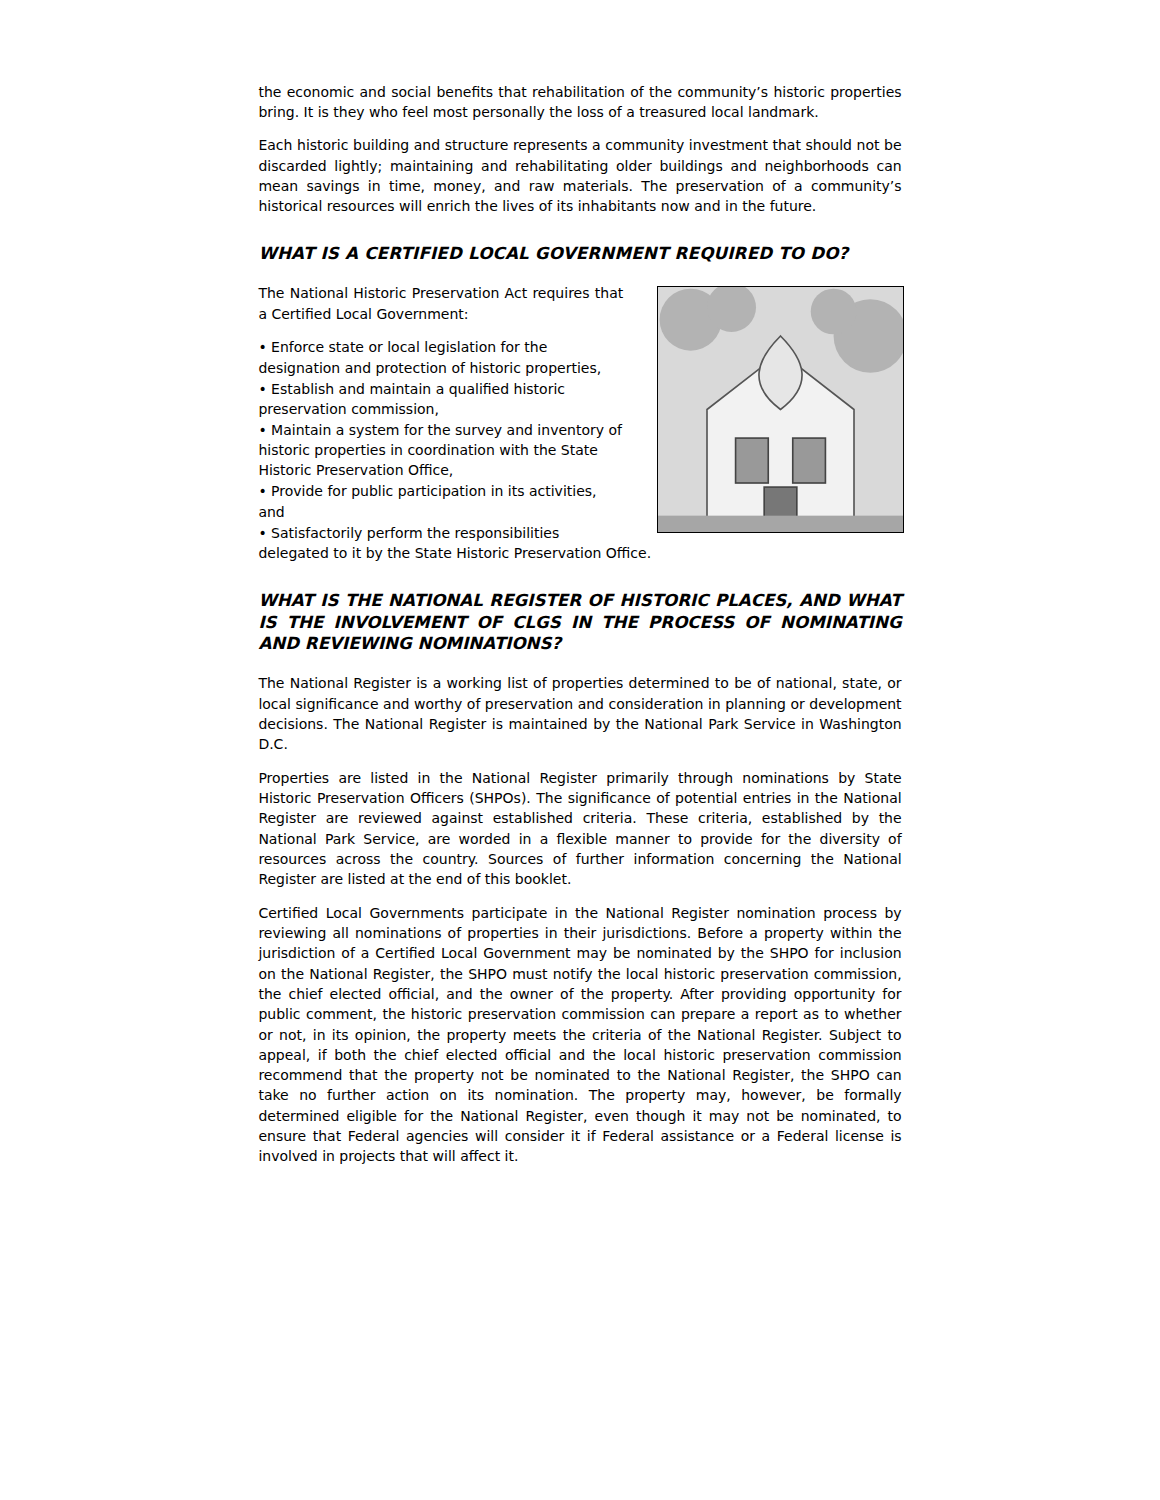the economic and social benefits that rehabilitation of the community’s historic properties bring. It is they who feel most personally the loss of a treasured local landmark.
Each historic building and structure represents a community investment that should not be discarded lightly; maintaining and rehabilitating older buildings and neighborhoods can mean savings in time, money, and raw materials. The preservation of a community’s historical resources will enrich the lives of its inhabitants now and in the future.
What is a Certified Local Government required to do?
The National Historic Preservation Act requires that a Certified Local Government:
• Enforce state or local legislation for the designation and protection of historic properties, • Establish and maintain a qualified historic preservation commission, • Maintain a system for the survey and inventory of historic properties in coordination with the State Historic Preservation Office, • Provide for public participation in its activities, and • Satisfactorily perform the responsibilities delegated to it by the State Historic Preservation Office.
What is the National Register of Historic Places, and what is the involvement of CLGs in the process of nominating and reviewing nominations?
The National Register is a working list of properties determined to be of national, state, or local significance and worthy of preservation and consideration in planning or development decisions. The National Register is maintained by the National Park Service in Washington D.C.
Properties are listed in the National Register primarily through nominations by State Historic Preservation Officers (SHPOs). The significance of potential entries in the National Register are reviewed against established criteria. These criteria, established by the National Park Service, are worded in a flexible manner to provide for the diversity of resources across the country. Sources of further information concerning the National Register are listed at the end of this booklet.
Certified Local Governments participate in the National Register nomination process by reviewing all nominations of properties in their jurisdictions. Before a property within the jurisdiction of a Certified Local Government may be nominated by the SHPO for inclusion on the National Register, the SHPO must notify the local historic preservation commission, the chief elected official, and the owner of the property. After providing opportunity for public comment, the historic preservation commission can prepare a report as to whether or not, in its opinion, the property meets the criteria of the National Register. Subject to appeal, if both the chief elected official and the local historic preservation commission recommend that the property not be nominated to the National Register, the SHPO can take no further action on its nomination. The property may, however, be formally determined eligible for the National Register, even though it may not be nominated, to ensure that Federal agencies will consider it if Federal assistance or a Federal license is involved in projects that will affect it.